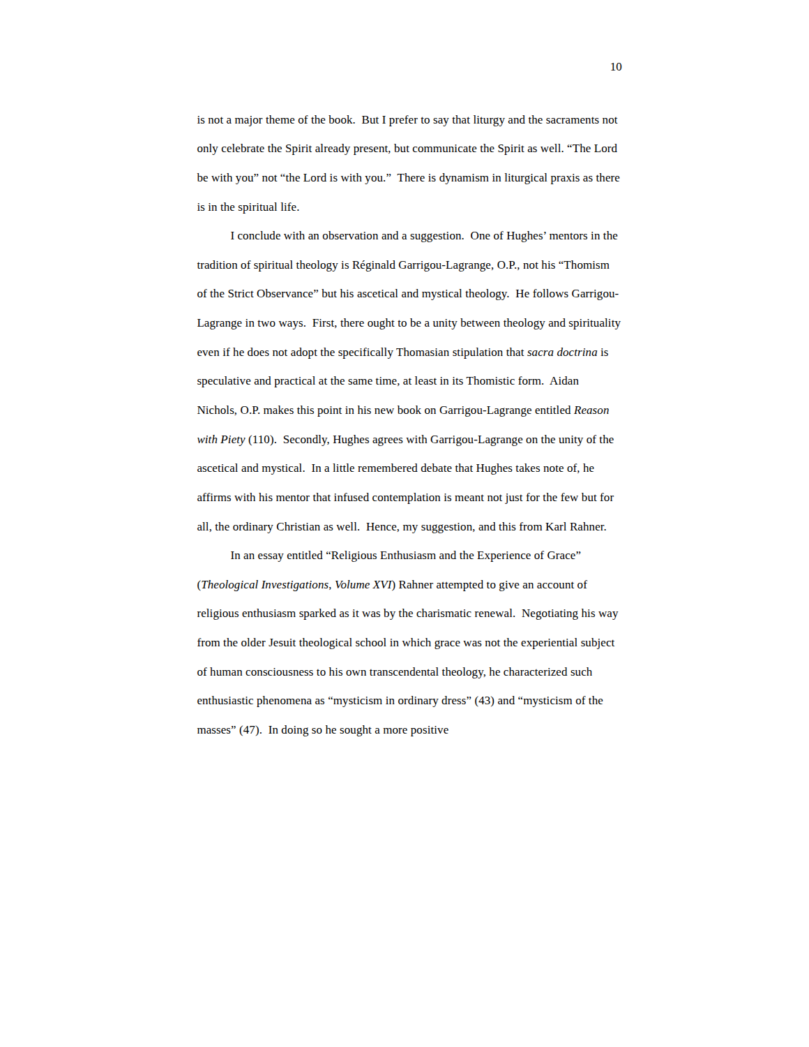10
is not a major theme of the book. But I prefer to say that liturgy and the sacraments not only celebrate the Spirit already present, but communicate the Spirit as well. “The Lord be with you” not “the Lord is with you.” There is dynamism in liturgical praxis as there is in the spiritual life.
I conclude with an observation and a suggestion. One of Hughes’ mentors in the tradition of spiritual theology is Réginald Garrigou-Lagrange, O.P., not his “Thomism of the Strict Observance” but his ascetical and mystical theology. He follows Garrigou-Lagrange in two ways. First, there ought to be a unity between theology and spirituality even if he does not adopt the specifically Thomasian stipulation that sacra doctrina is speculative and practical at the same time, at least in its Thomistic form. Aidan Nichols, O.P. makes this point in his new book on Garrigou-Lagrange entitled Reason with Piety (110). Secondly, Hughes agrees with Garrigou-Lagrange on the unity of the ascetical and mystical. In a little remembered debate that Hughes takes note of, he affirms with his mentor that infused contemplation is meant not just for the few but for all, the ordinary Christian as well. Hence, my suggestion, and this from Karl Rahner.
In an essay entitled “Religious Enthusiasm and the Experience of Grace” (Theological Investigations, Volume XVI) Rahner attempted to give an account of religious enthusiasm sparked as it was by the charismatic renewal. Negotiating his way from the older Jesuit theological school in which grace was not the experiential subject of human consciousness to his own transcendental theology, he characterized such enthusiastic phenomena as “mysticism in ordinary dress” (43) and “mysticism of the masses” (47). In doing so he sought a more positive